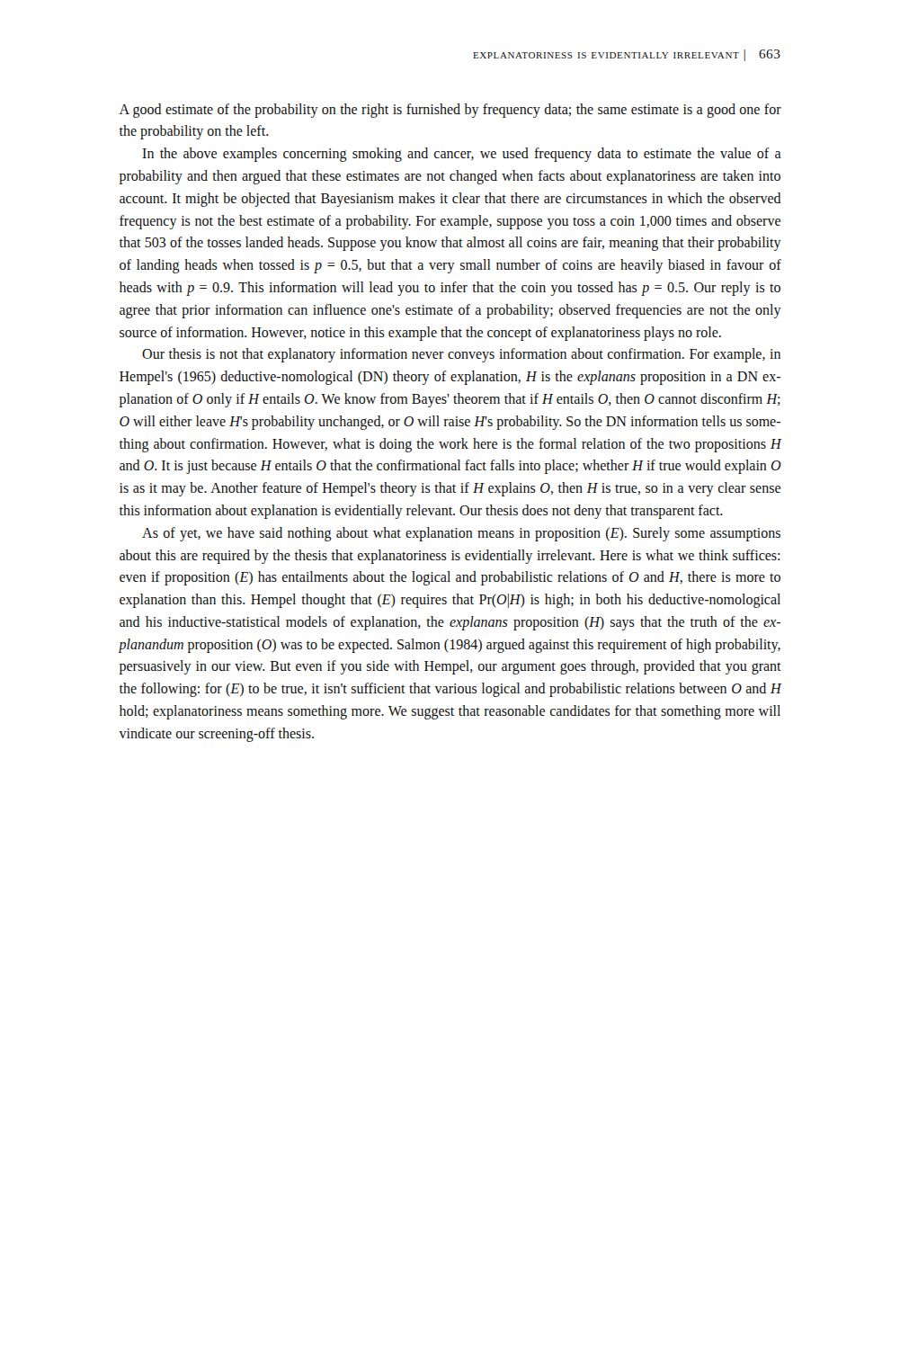Explanatoriness is Evidentially Irrelevant | 663
A good estimate of the probability on the right is furnished by frequency data; the same estimate is a good one for the probability on the left.
In the above examples concerning smoking and cancer, we used frequency data to estimate the value of a probability and then argued that these estimates are not changed when facts about explanatoriness are taken into account. It might be objected that Bayesianism makes it clear that there are circumstances in which the observed frequency is not the best estimate of a probability. For example, suppose you toss a coin 1,000 times and observe that 503 of the tosses landed heads. Suppose you know that almost all coins are fair, meaning that their probability of landing heads when tossed is p = 0.5, but that a very small number of coins are heavily biased in favour of heads with p = 0.9. This information will lead you to infer that the coin you tossed has p = 0.5. Our reply is to agree that prior information can influence one's estimate of a probability; observed frequencies are not the only source of information. However, notice in this example that the concept of explanatoriness plays no role.
Our thesis is not that explanatory information never conveys information about confirmation. For example, in Hempel's (1965) deductive-nomological (DN) theory of explanation, H is the explanans proposition in a DN explanation of O only if H entails O. We know from Bayes' theorem that if H entails O, then O cannot disconfirm H; O will either leave H's probability unchanged, or O will raise H's probability. So the DN information tells us something about confirmation. However, what is doing the work here is the formal relation of the two propositions H and O. It is just because H entails O that the confirmational fact falls into place; whether H if true would explain O is as it may be. Another feature of Hempel's theory is that if H explains O, then H is true, so in a very clear sense this information about explanation is evidentially relevant. Our thesis does not deny that transparent fact.
As of yet, we have said nothing about what explanation means in proposition (E). Surely some assumptions about this are required by the thesis that explanatoriness is evidentially irrelevant. Here is what we think suffices: even if proposition (E) has entailments about the logical and probabilistic relations of O and H, there is more to explanation than this. Hempel thought that (E) requires that Pr(O|H) is high; in both his deductive-nomological and his inductive-statistical models of explanation, the explanans proposition (H) says that the truth of the explanandum proposition (O) was to be expected. Salmon (1984) argued against this requirement of high probability, persuasively in our view. But even if you side with Hempel, our argument goes through, provided that you grant the following: for (E) to be true, it isn't sufficient that various logical and probabilistic relations between O and H hold; explanatoriness means something more. We suggest that reasonable candidates for that something more will vindicate our screening-off thesis.